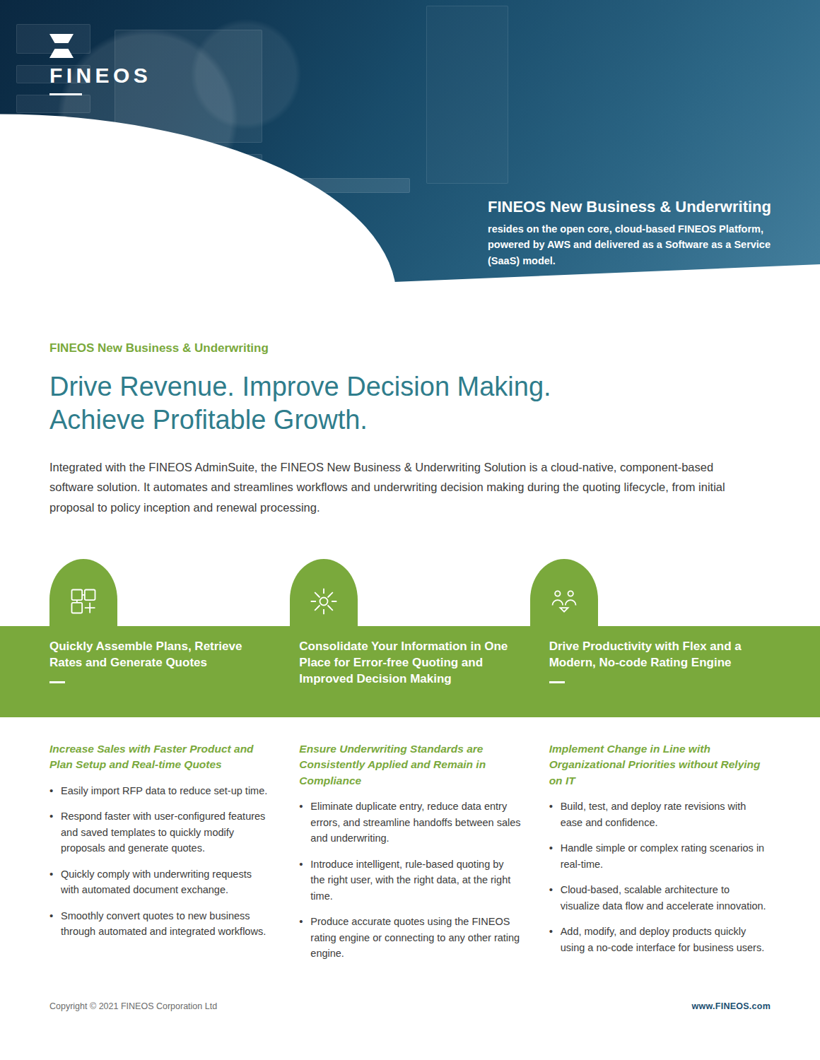FINEOS
FINEOS New Business & Underwriting
resides on the open core, cloud-based FINEOS Platform, powered by AWS and delivered as a Software as a Service (SaaS) model.
FINEOS New Business & Underwriting
Drive Revenue. Improve Decision Making.
Achieve Profitable Growth.
Integrated with the FINEOS AdminSuite, the FINEOS New Business & Underwriting Solution is a cloud-native, component-based software solution. It automates and streamlines workflows and underwriting decision making during the quoting lifecycle, from initial proposal to policy inception and renewal processing.
Quickly Assemble Plans, Retrieve Rates and Generate Quotes
Consolidate Your Information in One Place for Error-free Quoting and Improved Decision Making
Drive Productivity with Flex and a Modern, No-code Rating Engine
Increase Sales with Faster Product and Plan Setup and Real-time Quotes
Easily import RFP data to reduce set-up time.
Respond faster with user-configured features and saved templates to quickly modify proposals and generate quotes.
Quickly comply with underwriting requests with automated document exchange.
Smoothly convert quotes to new business through automated and integrated workflows.
Ensure Underwriting Standards are Consistently Applied and Remain in Compliance
Eliminate duplicate entry, reduce data entry errors, and streamline handoffs between sales and underwriting.
Introduce intelligent, rule-based quoting by the right user, with the right data, at the right time.
Produce accurate quotes using the FINEOS rating engine or connecting to any other rating engine.
Implement Change in Line with Organizational Priorities without Relying on IT
Build, test, and deploy rate revisions with ease and confidence.
Handle simple or complex rating scenarios in real-time.
Cloud-based, scalable architecture to visualize data flow and accelerate innovation.
Add, modify, and deploy products quickly using a no-code interface for business users.
Copyright © 2021 FINEOS Corporation Ltd
www.FINEOS.com